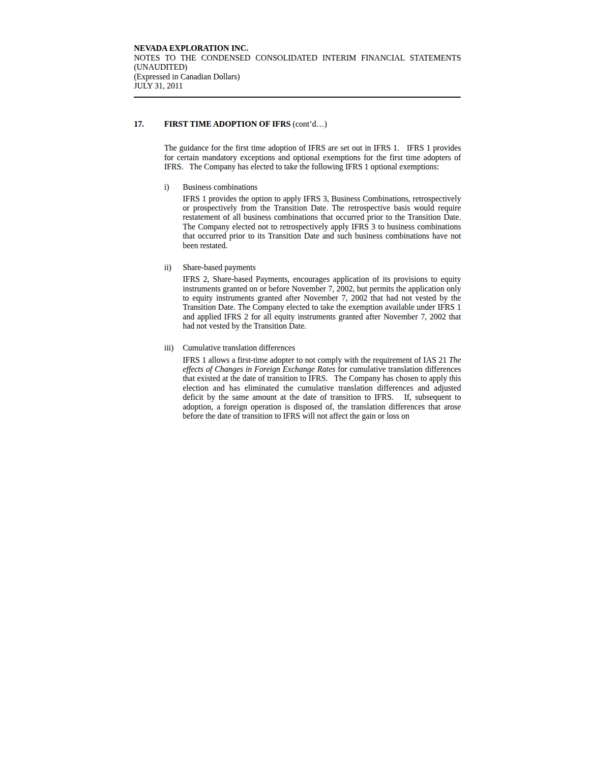Nevada Exploration Inc.
NOTES TO THE CONDENSED CONSOLIDATED INTERIM FINANCIAL STATEMENTS (UNAUDITED)
(Expressed in Canadian Dollars)
JULY 31, 2011
17.
FIRST TIME ADOPTION OF IFRS (cont’d…)
The guidance for the first time adoption of IFRS are set out in IFRS 1. IFRS 1 provides for certain mandatory exceptions and optional exemptions for the first time adopters of IFRS. The Company has elected to take the following IFRS 1 optional exemptions:
i)
Business combinations
IFRS 1 provides the option to apply IFRS 3, Business Combinations, retrospectively or prospectively from the Transition Date. The retrospective basis would require restatement of all business combinations that occurred prior to the Transition Date. The Company elected not to retrospectively apply IFRS 3 to business combinations that occurred prior to its Transition Date and such business combinations have not been restated.
ii)
Share-based payments
IFRS 2, Share-based Payments, encourages application of its provisions to equity instruments granted on or before November 7, 2002, but permits the application only to equity instruments granted after November 7, 2002 that had not vested by the Transition Date. The Company elected to take the exemption available under IFRS 1 and applied IFRS 2 for all equity instruments granted after November 7, 2002 that had not vested by the Transition Date.
iii)
Cumulative translation differences
IFRS 1 allows a first-time adopter to not comply with the requirement of IAS 21 The effects of Changes in Foreign Exchange Rates for cumulative translation differences that existed at the date of transition to IFRS. The Company has chosen to apply this election and has eliminated the cumulative translation differences and adjusted deficit by the same amount at the date of transition to IFRS. If, subsequent to adoption, a foreign operation is disposed of, the translation differences that arose before the date of transition to IFRS will not affect the gain or loss on